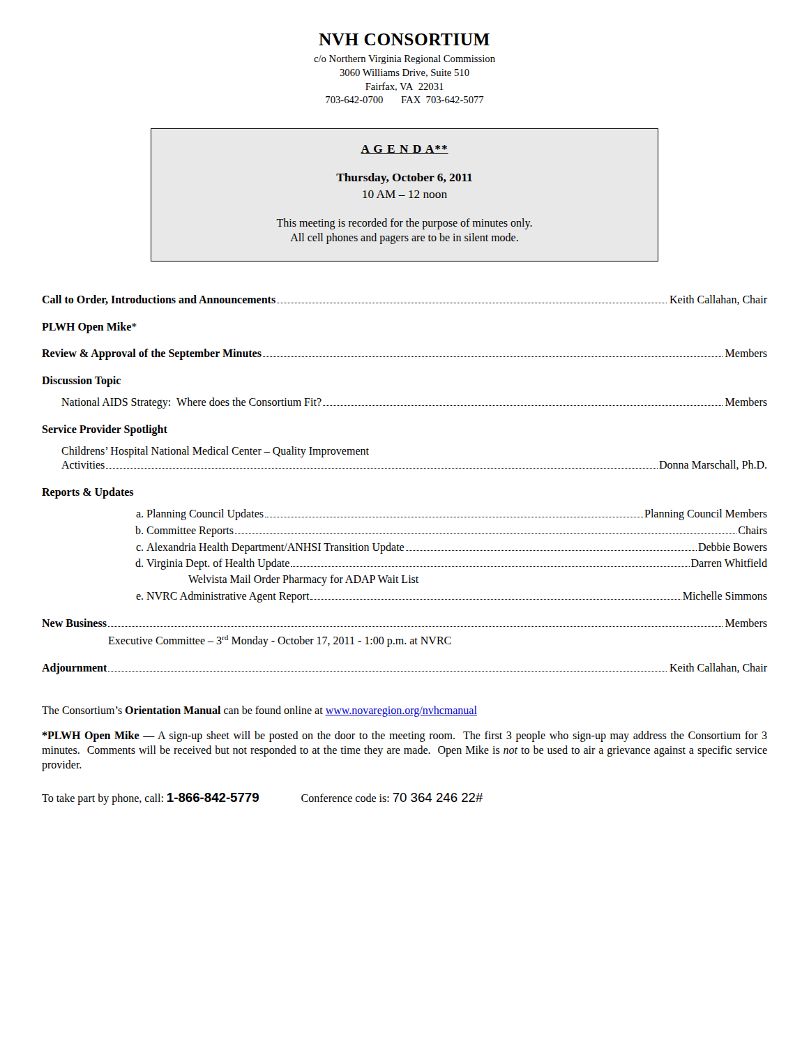NVH CONSORTIUM
c/o Northern Virginia Regional Commission
3060 Williams Drive, Suite 510
Fairfax, VA 22031
703-642-0700 FAX 703-642-5077
A G E N D A**
Thursday, October 6, 2011
10 AM – 12 noon
This meeting is recorded for the purpose of minutes only.
All cell phones and pagers are to be in silent mode.
Call to Order, Introductions and Announcements Keith Callahan, Chair
PLWH Open Mike*
Review & Approval of the September Minutes Members
Discussion Topic
National AIDS Strategy: Where does the Consortium Fit? Members
Service Provider Spotlight
Childrens’ Hospital National Medical Center – Quality Improvement Activities Donna Marschall, Ph.D.
Reports & Updates
Planning Council Updates Planning Council Members
Committee Reports Chairs
Alexandria Health Department/ANHSI Transition Update Debbie Bowers
Virginia Dept. of Health Update Darren Whitfield
Welvista Mail Order Pharmacy for ADAP Wait List
NVRC Administrative Agent Report Michelle Simmons
New Business Members
Executive Committee – 3rd Monday - October 17, 2011 - 1:00 p.m. at NVRC
Adjournment Keith Callahan, Chair
The Consortium’s Orientation Manual can be found online at www.novaregion.org/nvhcmanual
*PLWH Open Mike — A sign-up sheet will be posted on the door to the meeting room. The first 3 people who sign-up may address the Consortium for 3 minutes. Comments will be received but not responded to at the time they are made. Open Mike is not to be used to air a grievance against a specific service provider.
To take part by phone, call: 1-866-842-5779 Conference code is: 70 364 246 22#